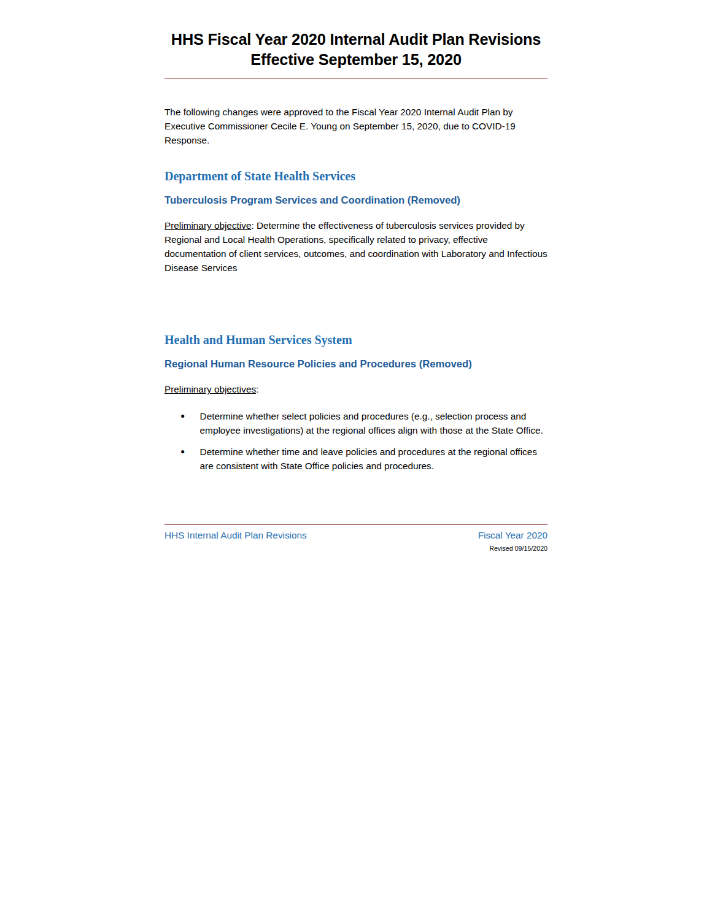HHS Fiscal Year 2020 Internal Audit Plan Revisions
Effective September 15, 2020
The following changes were approved to the Fiscal Year 2020 Internal Audit Plan by Executive Commissioner Cecile E. Young on September 15, 2020, due to COVID-19 Response.
Department of State Health Services
Tuberculosis Program Services and Coordination (Removed)
Preliminary objective: Determine the effectiveness of tuberculosis services provided by Regional and Local Health Operations, specifically related to privacy, effective documentation of client services, outcomes, and coordination with Laboratory and Infectious Disease Services
Health and Human Services System
Regional Human Resource Policies and Procedures (Removed)
Preliminary objectives:
Determine whether select policies and procedures (e.g., selection process and employee investigations) at the regional offices align with those at the State Office.
Determine whether time and leave policies and procedures at the regional offices are consistent with State Office policies and procedures.
HHS Internal Audit Plan Revisions
Fiscal Year 2020 Revised 09/15/2020